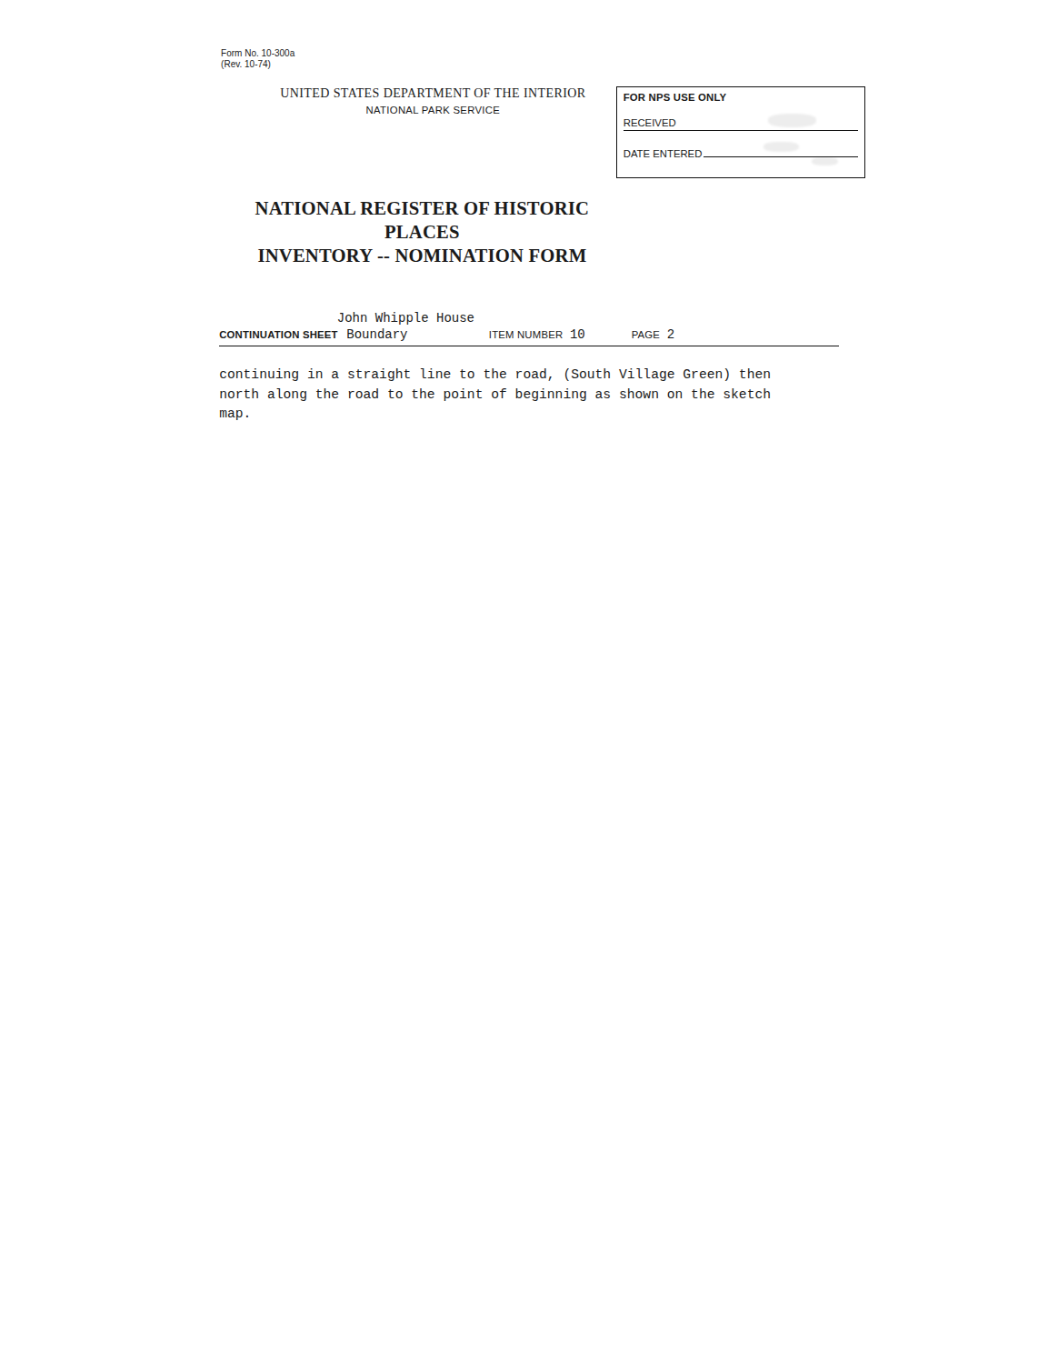Form No. 10-300a
(Rev. 10-74)
UNITED STATES DEPARTMENT OF THE INTERIOR
NATIONAL PARK SERVICE
FOR NPS USE ONLY
RECEIVED
DATE ENTERED
NATIONAL REGISTER OF HISTORIC PLACES
INVENTORY -- NOMINATION FORM
John Whipple House
CONTINUATION SHEET Boundary ITEM NUMBER 10 PAGE 2
continuing in a straight line to the road, (South Village Green) then north along the road to the point of beginning as shown on the sketch map.